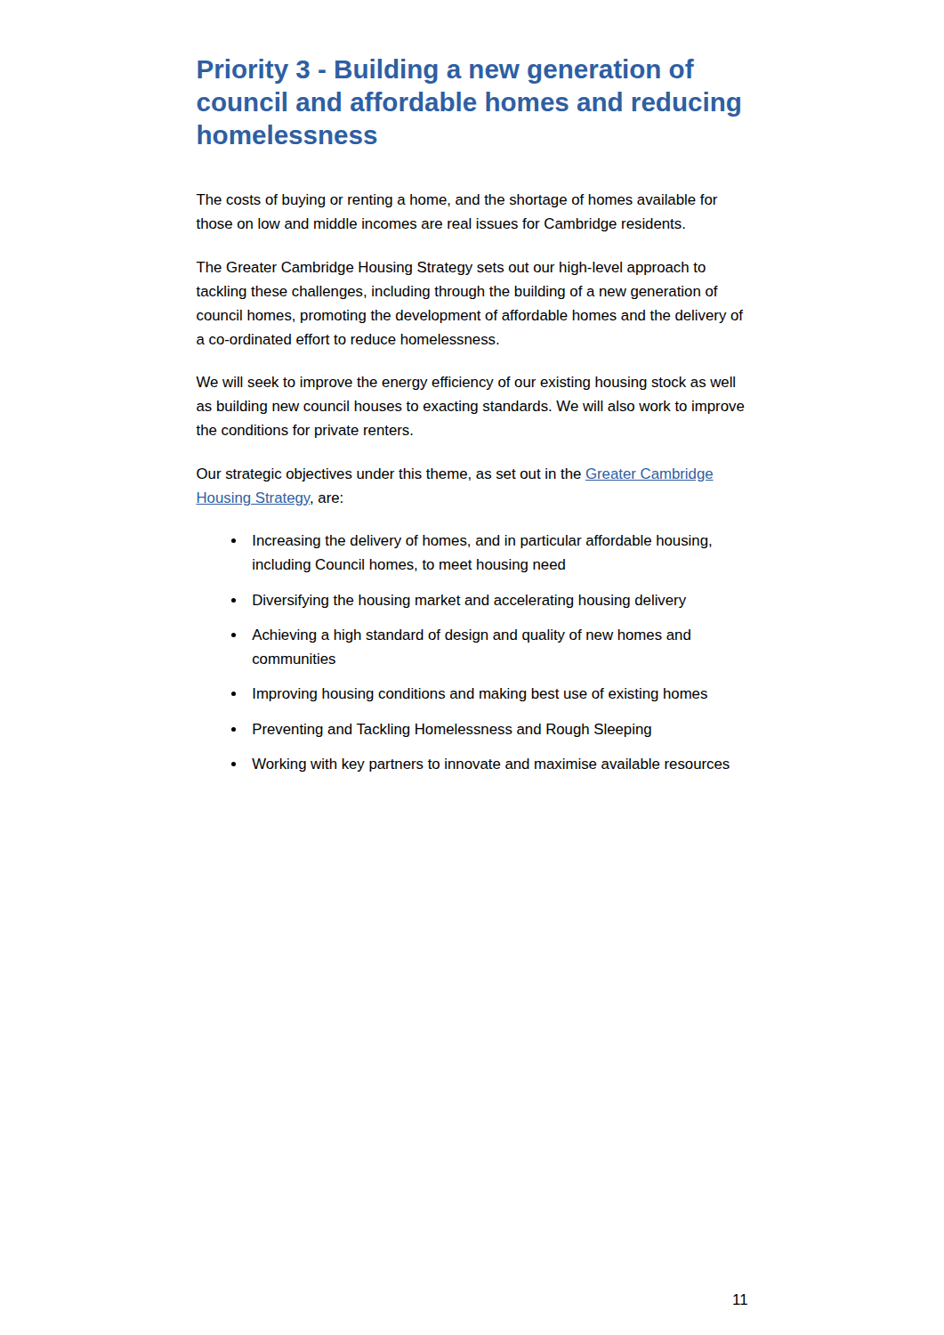Priority 3 - Building a new generation of council and affordable homes and reducing homelessness
The costs of buying or renting a home, and the shortage of homes available for those on low and middle incomes are real issues for Cambridge residents.
The Greater Cambridge Housing Strategy sets out our high-level approach to tackling these challenges, including through the building of a new generation of council homes, promoting the development of affordable homes and the delivery of a co-ordinated effort to reduce homelessness.
We will seek to improve the energy efficiency of our existing housing stock as well as building new council houses to exacting standards. We will also work to improve the conditions for private renters.
Our strategic objectives under this theme, as set out in the Greater Cambridge Housing Strategy, are:
Increasing the delivery of homes, and in particular affordable housing, including Council homes, to meet housing need
Diversifying the housing market and accelerating housing delivery
Achieving a high standard of design and quality of new homes and communities
Improving housing conditions and making best use of existing homes
Preventing and Tackling Homelessness and Rough Sleeping
Working with key partners to innovate and maximise available resources
11